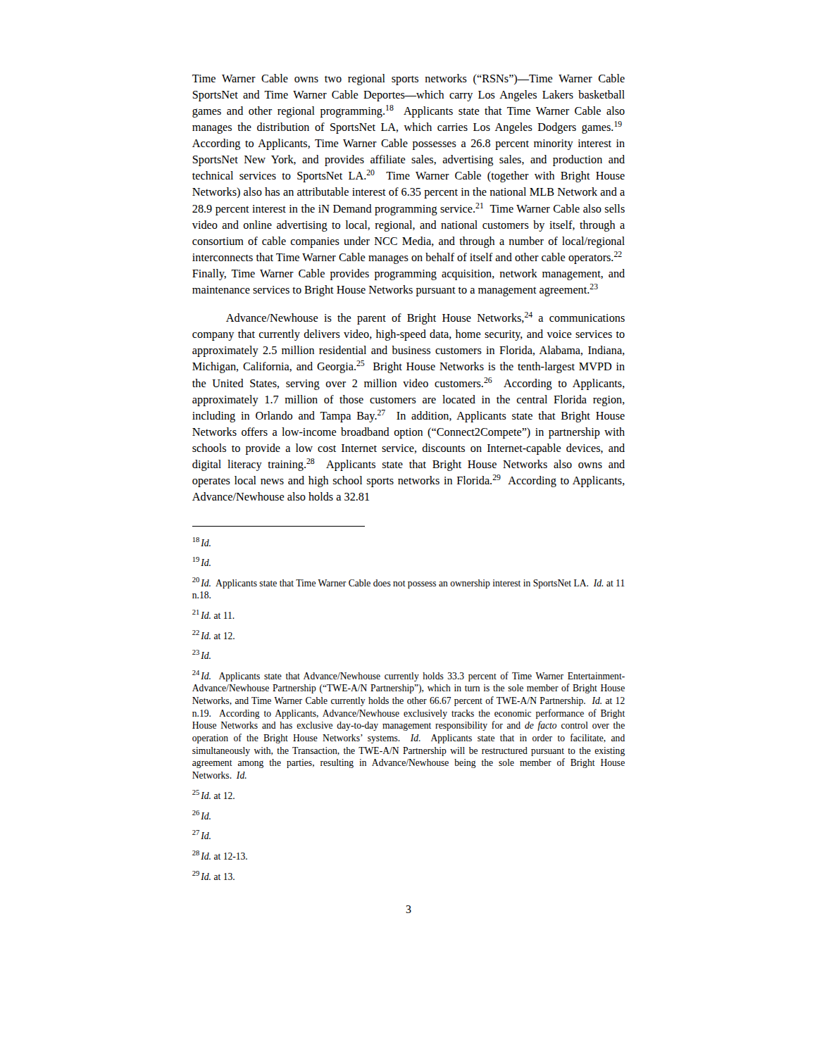Time Warner Cable owns two regional sports networks (“RSNs”)—Time Warner Cable SportsNet and Time Warner Cable Deportes—which carry Los Angeles Lakers basketball games and other regional programming.18 Applicants state that Time Warner Cable also manages the distribution of SportsNet LA, which carries Los Angeles Dodgers games.19 According to Applicants, Time Warner Cable possesses a 26.8 percent minority interest in SportsNet New York, and provides affiliate sales, advertising sales, and production and technical services to SportsNet LA.20 Time Warner Cable (together with Bright House Networks) also has an attributable interest of 6.35 percent in the national MLB Network and a 28.9 percent interest in the iN Demand programming service.21 Time Warner Cable also sells video and online advertising to local, regional, and national customers by itself, through a consortium of cable companies under NCC Media, and through a number of local/regional interconnects that Time Warner Cable manages on behalf of itself and other cable operators.22 Finally, Time Warner Cable provides programming acquisition, network management, and maintenance services to Bright House Networks pursuant to a management agreement.23
Advance/Newhouse is the parent of Bright House Networks,24 a communications company that currently delivers video, high-speed data, home security, and voice services to approximately 2.5 million residential and business customers in Florida, Alabama, Indiana, Michigan, California, and Georgia.25 Bright House Networks is the tenth-largest MVPD in the United States, serving over 2 million video customers.26 According to Applicants, approximately 1.7 million of those customers are located in the central Florida region, including in Orlando and Tampa Bay.27 In addition, Applicants state that Bright House Networks offers a low-income broadband option (“Connect2Compete”) in partnership with schools to provide a low cost Internet service, discounts on Internet-capable devices, and digital literacy training.28 Applicants state that Bright House Networks also owns and operates local news and high school sports networks in Florida.29 According to Applicants, Advance/Newhouse also holds a 32.81
18 Id.
19 Id.
20 Id. Applicants state that Time Warner Cable does not possess an ownership interest in SportsNet LA. Id. at 11 n.18.
21 Id. at 11.
22 Id. at 12.
23 Id.
24 Id. Applicants state that Advance/Newhouse currently holds 33.3 percent of Time Warner Entertainment-Advance/Newhouse Partnership (“TWE-A/N Partnership”), which in turn is the sole member of Bright House Networks, and Time Warner Cable currently holds the other 66.67 percent of TWE-A/N Partnership. Id. at 12 n.19. According to Applicants, Advance/Newhouse exclusively tracks the economic performance of Bright House Networks and has exclusive day-to-day management responsibility for and de facto control over the operation of the Bright House Networks’ systems. Id. Applicants state that in order to facilitate, and simultaneously with, the Transaction, the TWE-A/N Partnership will be restructured pursuant to the existing agreement among the parties, resulting in Advance/Newhouse being the sole member of Bright House Networks. Id.
25 Id. at 12.
26 Id.
27 Id.
28 Id. at 12-13.
29 Id. at 13.
3